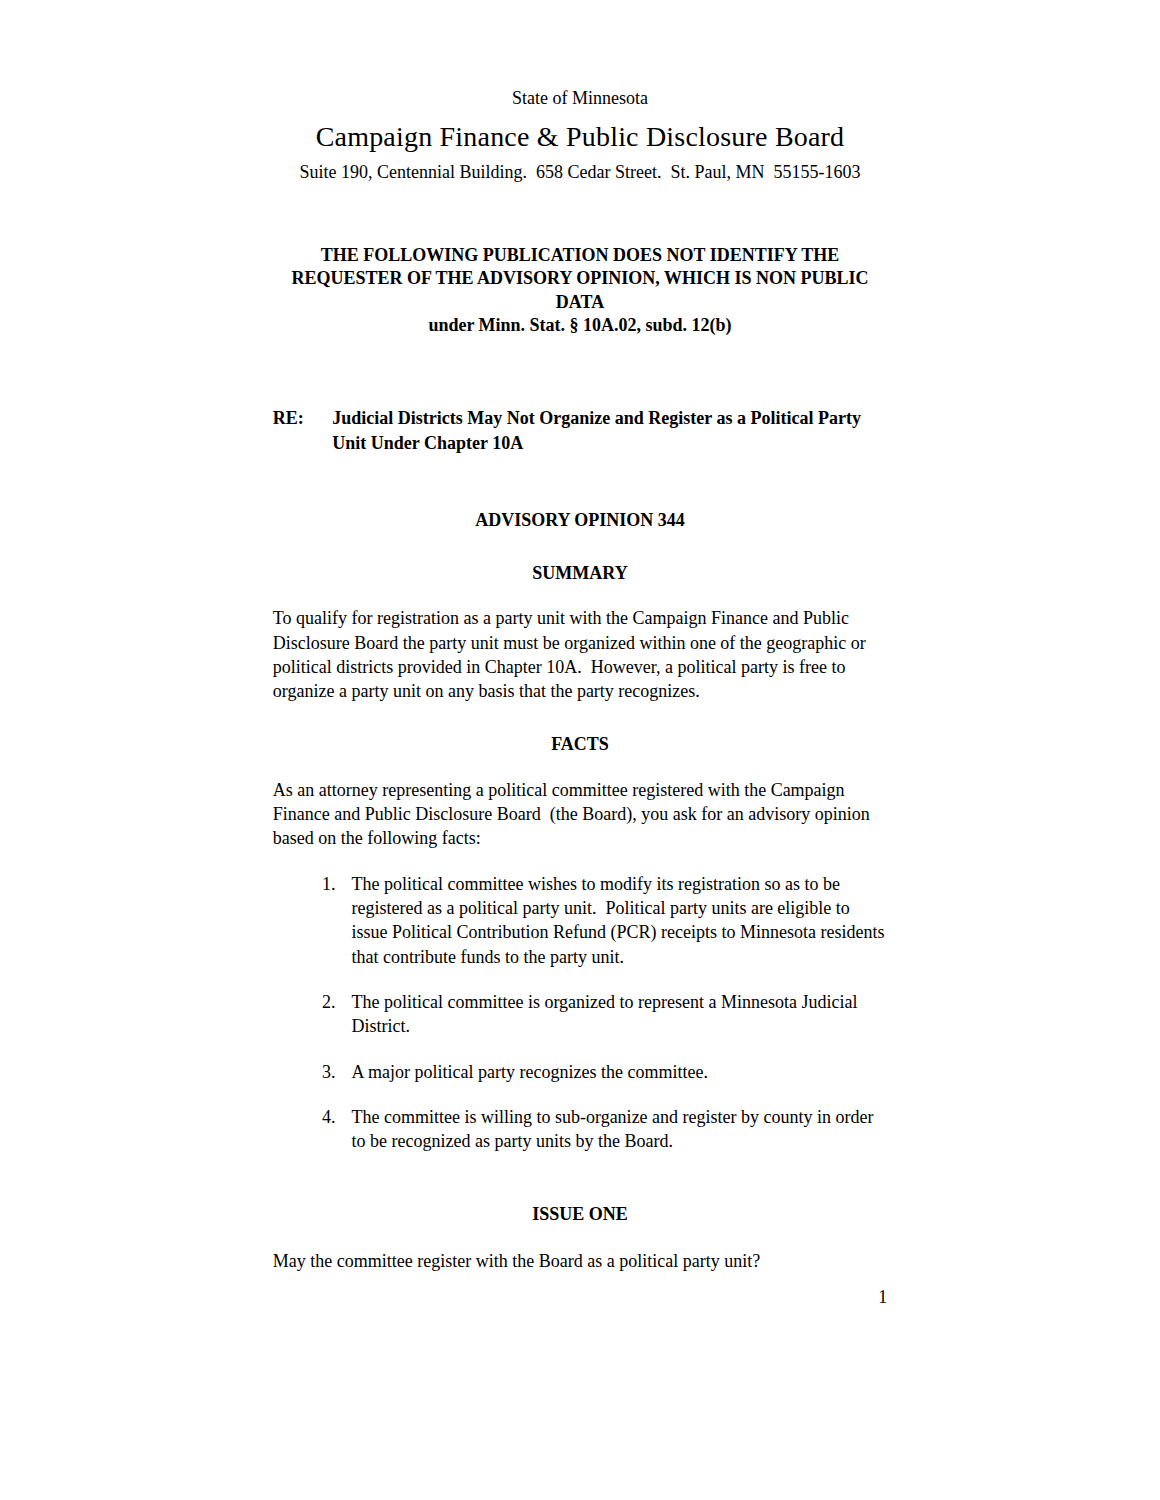State of Minnesota
Campaign Finance & Public Disclosure Board
Suite 190, Centennial Building. 658 Cedar Street. St. Paul, MN 55155-1603
THE FOLLOWING PUBLICATION DOES NOT IDENTIFY THE
REQUESTER OF THE ADVISORY OPINION, WHICH IS NON PUBLIC DATA
under Minn. Stat. § 10A.02, subd. 12(b)
RE:
Judicial Districts May Not Organize and Register as a Political Party Unit Under Chapter 10A
ADVISORY OPINION 344
SUMMARY
To qualify for registration as a party unit with the Campaign Finance and Public Disclosure Board the party unit must be organized within one of the geographic or political districts provided in Chapter 10A. However, a political party is free to organize a party unit on any basis that the party recognizes.
FACTS
As an attorney representing a political committee registered with the Campaign Finance and Public Disclosure Board (the Board), you ask for an advisory opinion based on the following facts:
The political committee wishes to modify its registration so as to be registered as a political party unit. Political party units are eligible to issue Political Contribution Refund (PCR) receipts to Minnesota residents that contribute funds to the party unit.
The political committee is organized to represent a Minnesota Judicial District.
A major political party recognizes the committee.
The committee is willing to sub-organize and register by county in order to be recognized as party units by the Board.
ISSUE ONE
May the committee register with the Board as a political party unit?
1